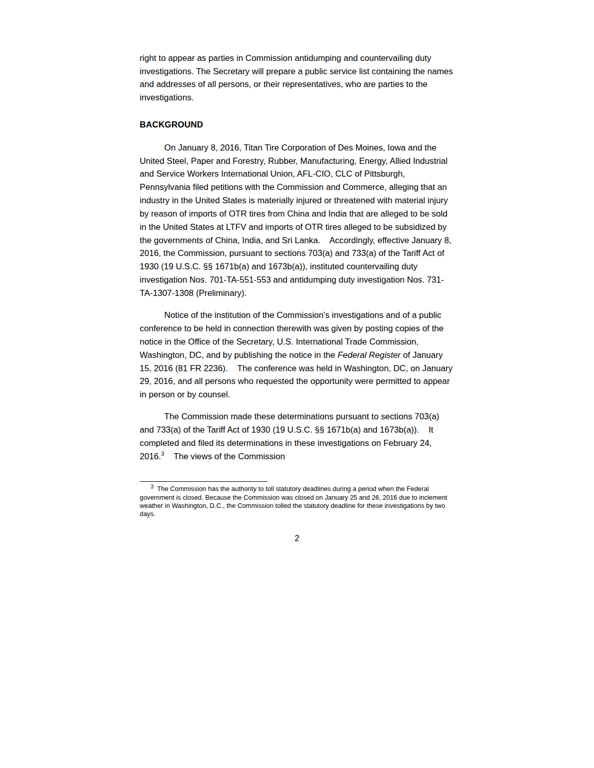right to appear as parties in Commission antidumping and countervailing duty investigations. The Secretary will prepare a public service list containing the names and addresses of all persons, or their representatives, who are parties to the investigations.
BACKGROUND
On January 8, 2016, Titan Tire Corporation of Des Moines, Iowa and the United Steel, Paper and Forestry, Rubber, Manufacturing, Energy, Allied Industrial and Service Workers International Union, AFL-CIO, CLC of Pittsburgh, Pennsylvania filed petitions with the Commission and Commerce, alleging that an industry in the United States is materially injured or threatened with material injury by reason of imports of OTR tires from China and India that are alleged to be sold in the United States at LTFV and imports of OTR tires alleged to be subsidized by the governments of China, India, and Sri Lanka. Accordingly, effective January 8, 2016, the Commission, pursuant to sections 703(a) and 733(a) of the Tariff Act of 1930 (19 U.S.C. §§ 1671b(a) and 1673b(a)), instituted countervailing duty investigation Nos. 701-TA-551-553 and antidumping duty investigation Nos. 731-TA-1307-1308 (Preliminary).
Notice of the institution of the Commission's investigations and of a public conference to be held in connection therewith was given by posting copies of the notice in the Office of the Secretary, U.S. International Trade Commission, Washington, DC, and by publishing the notice in the Federal Register of January 15, 2016 (81 FR 2236). The conference was held in Washington, DC, on January 29, 2016, and all persons who requested the opportunity were permitted to appear in person or by counsel.
The Commission made these determinations pursuant to sections 703(a) and 733(a) of the Tariff Act of 1930 (19 U.S.C. §§ 1671b(a) and 1673b(a)). It completed and filed its determinations in these investigations on February 24, 2016.3 The views of the Commission
3 The Commission has the authority to toll statutory deadlines during a period when the Federal government is closed. Because the Commission was closed on January 25 and 26, 2016 due to inclement weather in Washington, D.C., the Commission tolled the statutory deadline for these investigations by two days.
2